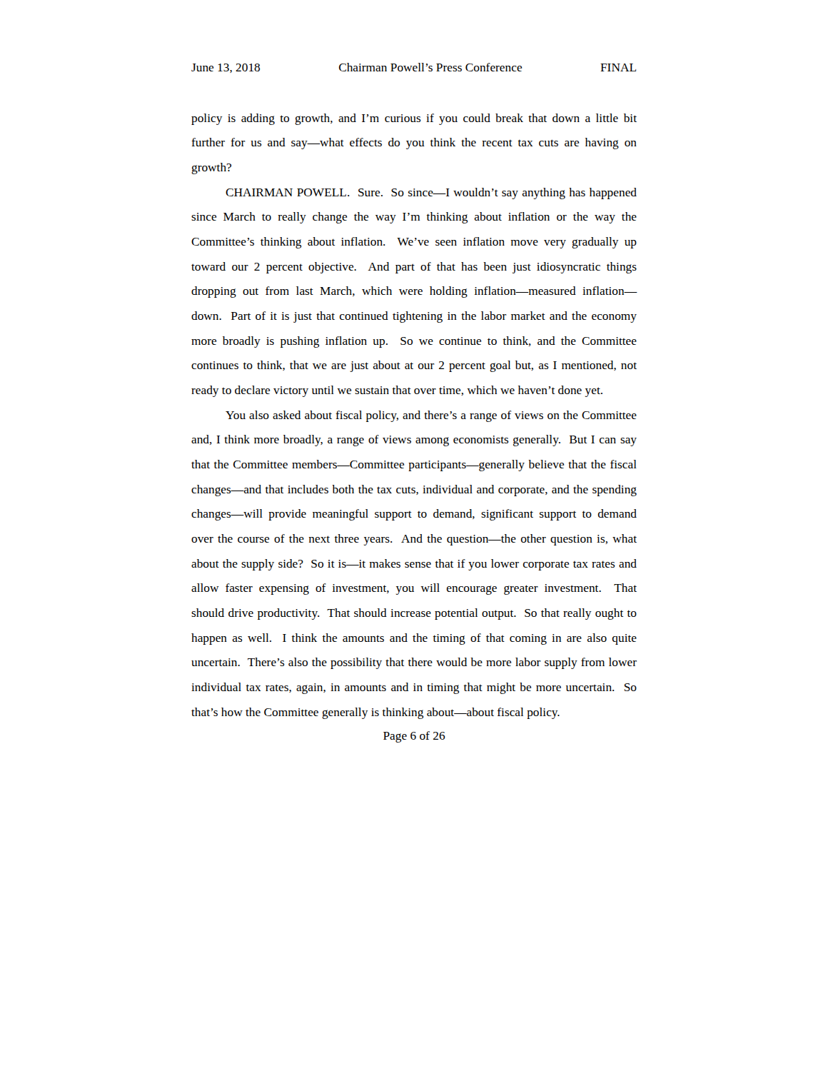June 13, 2018 Chairman Powell’s Press Conference FINAL
policy is adding to growth, and I’m curious if you could break that down a little bit further for us and say—what effects do you think the recent tax cuts are having on growth?
CHAIRMAN POWELL. Sure. So since—I wouldn’t say anything has happened since March to really change the way I’m thinking about inflation or the way the Committee’s thinking about inflation. We’ve seen inflation move very gradually up toward our 2 percent objective. And part of that has been just idiosyncratic things dropping out from last March, which were holding inflation—measured inflation—down. Part of it is just that continued tightening in the labor market and the economy more broadly is pushing inflation up. So we continue to think, and the Committee continues to think, that we are just about at our 2 percent goal but, as I mentioned, not ready to declare victory until we sustain that over time, which we haven’t done yet.
You also asked about fiscal policy, and there’s a range of views on the Committee and, I think more broadly, a range of views among economists generally. But I can say that the Committee members—Committee participants—generally believe that the fiscal changes—and that includes both the tax cuts, individual and corporate, and the spending changes—will provide meaningful support to demand, significant support to demand over the course of the next three years. And the question—the other question is, what about the supply side? So it is—it makes sense that if you lower corporate tax rates and allow faster expensing of investment, you will encourage greater investment. That should drive productivity. That should increase potential output. So that really ought to happen as well. I think the amounts and the timing of that coming in are also quite uncertain. There’s also the possibility that there would be more labor supply from lower individual tax rates, again, in amounts and in timing that might be more uncertain. So that’s how the Committee generally is thinking about—about fiscal policy.
Page 6 of 26